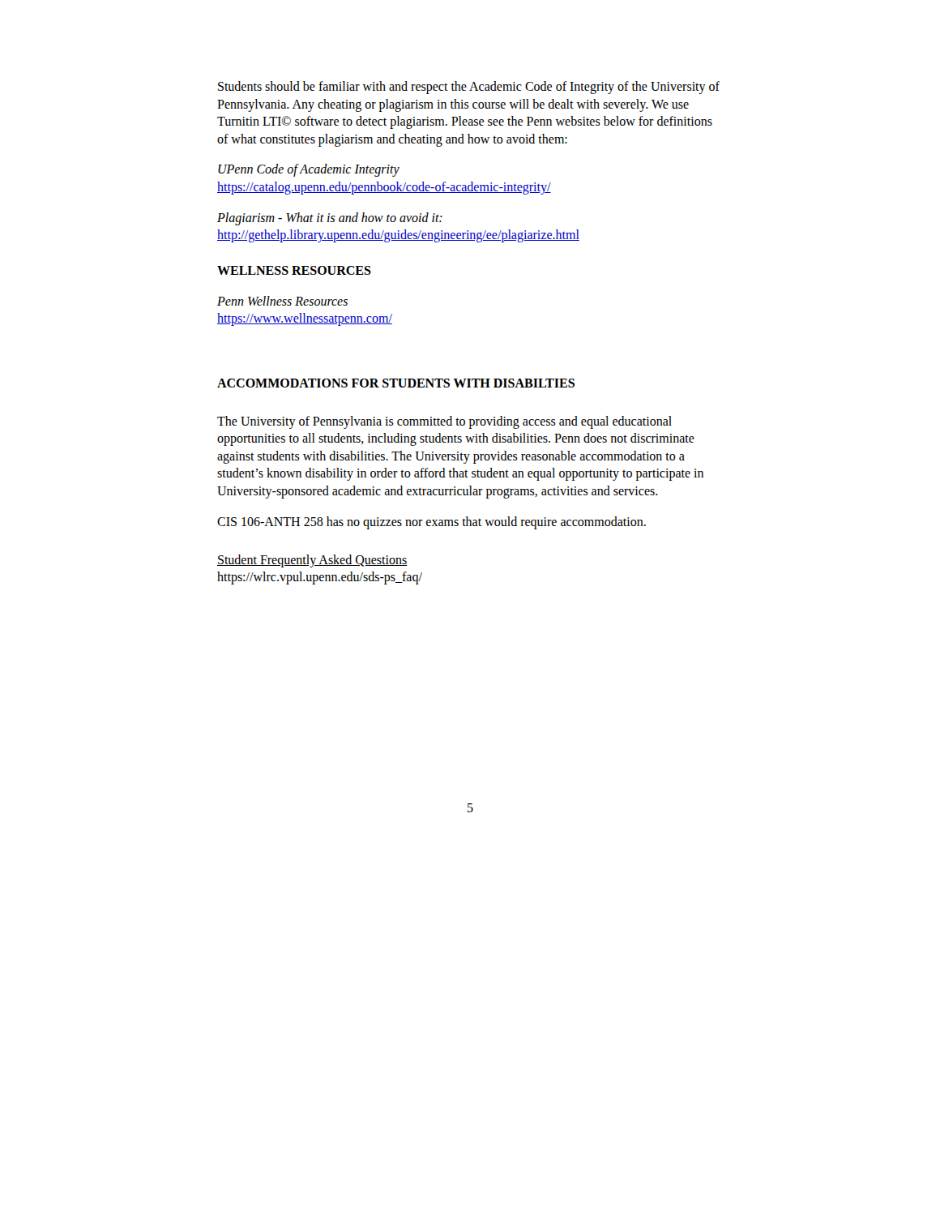Students should be familiar with and respect the Academic Code of Integrity of the University of Pennsylvania. Any cheating or plagiarism in this course will be dealt with severely. We use Turnitin LTI© software to detect plagiarism. Please see the Penn websites below for definitions of what constitutes plagiarism and cheating and how to avoid them:
UPenn Code of Academic Integrity
https://catalog.upenn.edu/pennbook/code-of-academic-integrity/
Plagiarism - What it is and how to avoid it:
http://gethelp.library.upenn.edu/guides/engineering/ee/plagiarize.html
WELLNESS RESOURCES
Penn Wellness Resources
https://www.wellnessatpenn.com/
ACCOMMODATIONS FOR STUDENTS WITH DISABILTIES
The University of Pennsylvania is committed to providing access and equal educational opportunities to all students, including students with disabilities. Penn does not discriminate against students with disabilities. The University provides reasonable accommodation to a student’s known disability in order to afford that student an equal opportunity to participate in University-sponsored academic and extracurricular programs, activities and services.
CIS 106-ANTH 258 has no quizzes nor exams that would require accommodation.
Student Frequently Asked Questions
https://wlrc.vpul.upenn.edu/sds-ps_faq/
5